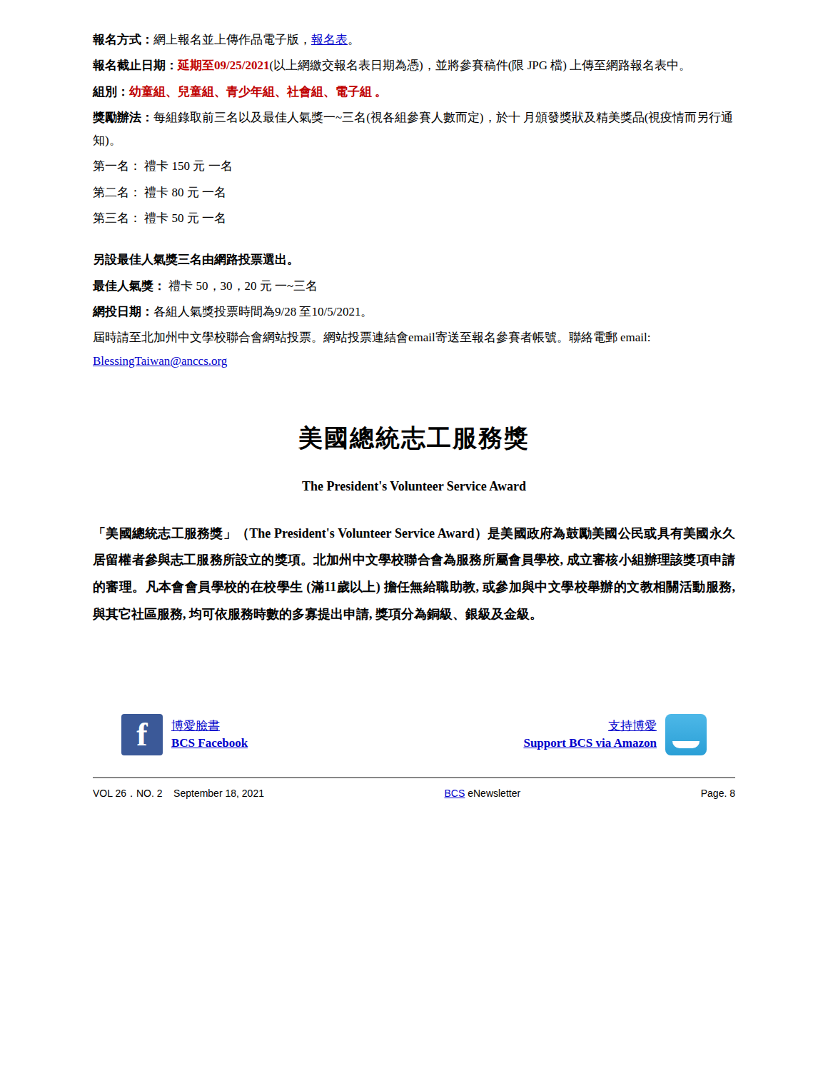報名方式：網上報名並上傳作品電子版，報名表。
報名截止日期：延期至09/25/2021(以上網繳交報名表日期為憑)，並將參賽稿件(限 JPG 檔) 上傳至網路報名表中。
組別：幼童組、兒童組、青少年組、社會組、電子組 。
獎勵辦法：每組錄取前三名以及最佳人氣獎一~三名(視各組參賽人數而定)，於十 月頒發獎狀及精美獎品(視疫情而另行通知)。
第一名： 禮卡 150 元 一名
第二名： 禮卡 80 元 一名
第三名： 禮卡 50 元 一名
另設最佳人氣獎三名由網路投票選出。
最佳人氣獎： 禮卡 50，30，20 元 一~三名
網投日期：各組人氣獎投票時間為9/28 至10/5/2021。
屆時請至北加州中文學校聯合會網站投票。網站投票連結會email寄送至報名參賽者帳號。聯絡電郵 email: BlessingTaiwan@anccs.org
美國總統志工服務獎
The President's Volunteer Service Award
「美國總統志工服務獎」（The President's Volunteer Service Award）是美國政府為鼓勵美國公民或具有美國永久居留權者參與志工服務所設立的獎項。北加州中文學校聯合會為服務所屬會員學校, 成立審核小組辦理該獎項申請的審理。凡本會會員學校的在校學生 (滿11歲以上) 擔任無給職助教, 或參加與中文學校舉辦的文教相關活動服務, 與其它社區服務, 均可依服務時數的多寡提出申請, 獎項分為銅級、銀級及金級。
f
博愛臉書 BCS Facebook
支持博愛 Support BCS via Amazon
VOL 26．NO. 2 September 18, 2021
BCS eNewsletter
Page. 8